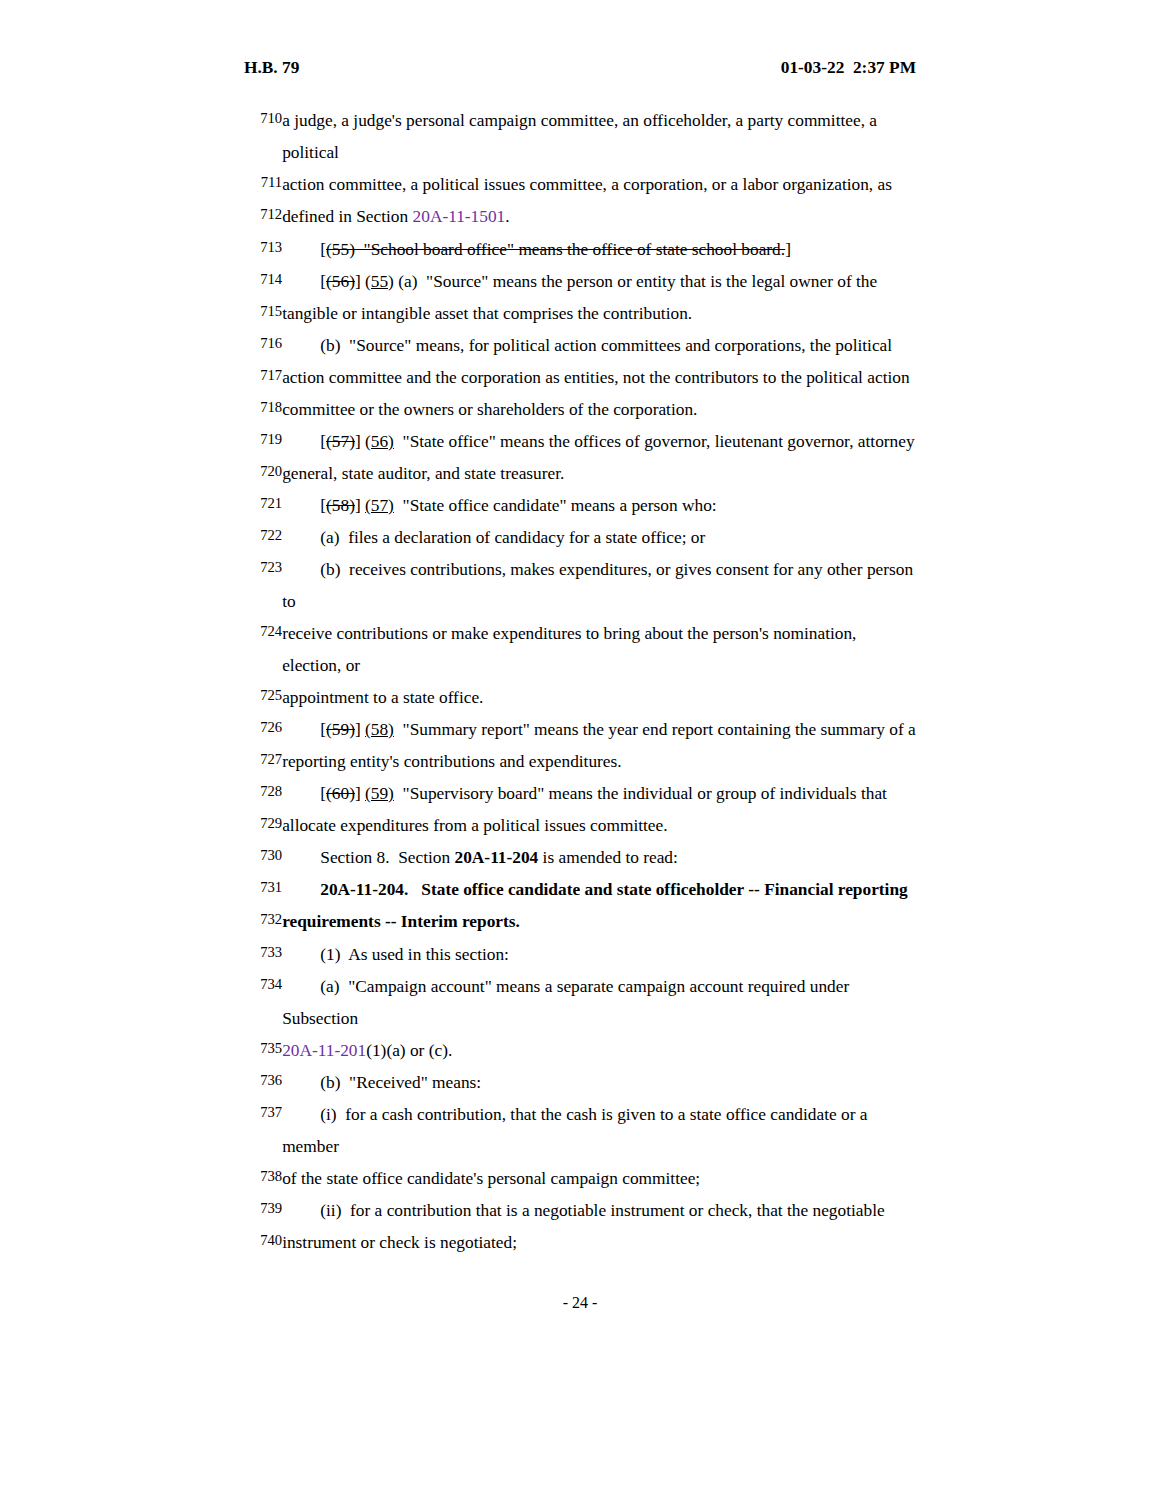H.B. 79 01-03-22 2:37 PM
| 710 | a judge, a judge's personal campaign committee, an officeholder, a party committee, a political |
| 711 | action committee, a political issues committee, a corporation, or a labor organization, as |
| 712 | defined in Section 20A-11-1501 . |
| 713 | [ (55) "School board office" means the office of state school board. ] |
| 714 | [ (56) ] (55) (a) "Source" means the person or entity that is the legal owner of the |
| 715 | tangible or intangible asset that comprises the contribution. |
| 716 | (b) "Source" means, for political action committees and corporations, the political |
| 717 | action committee and the corporation as entities, not the contributors to the political action |
| 718 | committee or the owners or shareholders of the corporation. |
| 719 | [ (57) ] (56) "State office" means the offices of governor, lieutenant governor, attorney |
| 720 | general, state auditor, and state treasurer. |
| 721 | [ (58) ] (57) "State office candidate" means a person who: |
| 722 | (a) files a declaration of candidacy for a state office; or |
| 723 | (b) receives contributions, makes expenditures, or gives consent for any other person to |
| 724 | receive contributions or make expenditures to bring about the person's nomination, election, or |
| 725 | appointment to a state office. |
| 726 | [ (59) ] (58) "Summary report" means the year end report containing the summary of a |
| 727 | reporting entity's contributions and expenditures. |
| 728 | [ (60) ] (59) "Supervisory board" means the individual or group of individuals that |
| 729 | allocate expenditures from a political issues committee. |
| 730 | Section 8. Section 20A-11-204 is amended to read: |
| 731 | 20A-11-204. State office candidate and state officeholder -- Financial reporting |
| 732 | requirements -- Interim reports. |
| 733 | (1) As used in this section: |
| 734 | (a) "Campaign account" means a separate campaign account required under Subsection |
| 735 | 20A-11-201 (1)(a) or (c). |
| 736 | (b) "Received" means: |
| 737 | (i) for a cash contribution, that the cash is given to a state office candidate or a member |
| 738 | of the state office candidate's personal campaign committee; |
| 739 | (ii) for a contribution that is a negotiable instrument or check, that the negotiable |
| 740 | instrument or check is negotiated; |
- 24 -